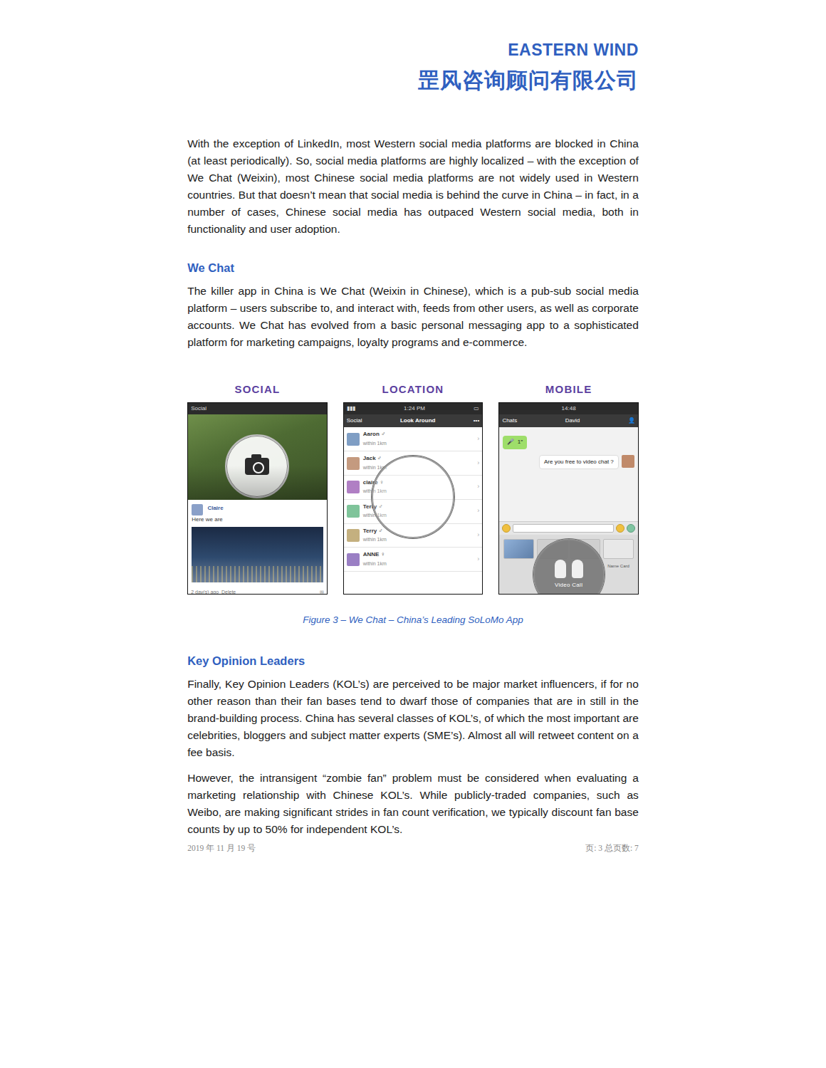EASTERN WIND
罡风咨询顾问有限公司
With the exception of LinkedIn, most Western social media platforms are blocked in China (at least periodically). So, social media platforms are highly localized – with the exception of We Chat (Weixin), most Chinese social media platforms are not widely used in Western countries. But that doesn’t mean that social media is behind the curve in China – in fact, in a number of cases, Chinese social media has outpaced Western social media, both in functionality and user adoption.
We Chat
The killer app in China is We Chat (Weixin in Chinese), which is a pub-sub social media platform – users subscribe to, and interact with, feeds from other users, as well as corporate accounts. We Chat has evolved from a basic personal messaging app to a sophisticated platform for marketing campaigns, loyalty programs and e-commerce.
SOCIAL
Social
Claire
Here we are
2 day(s) ago Delete ✉
LOCATION
▮▮▮1:24 PM▭
Social Look Around•••
Aaron ♂
within 1km›
Jack ♂
within 1km›
claire ♀
within 1km›
Terry ♂
within 1km›
Terry ♂
within 1km›
ANNE ♀
within 1km›
MOBILE
14:48
Chats David👤
🎤 1″
Are you free to video chat ?
Name Card
Video Call
Figure 3 – We Chat – China’s Leading SoLoMo App
Key Opinion Leaders
Finally, Key Opinion Leaders (KOL’s) are perceived to be major market influencers, if for no other reason than their fan bases tend to dwarf those of companies that are in still in the brand-building process. China has several classes of KOL’s, of which the most important are celebrities, bloggers and subject matter experts (SME’s). Almost all will retweet content on a fee basis.
However, the intransigent “zombie fan” problem must be considered when evaluating a marketing relationship with Chinese KOL’s. While publicly-traded companies, such as Weibo, are making significant strides in fan count verification, we typically discount fan base counts by up to 50% for independent KOL’s.
2019 年 11 月 19 号 页: 3 总页数: 7